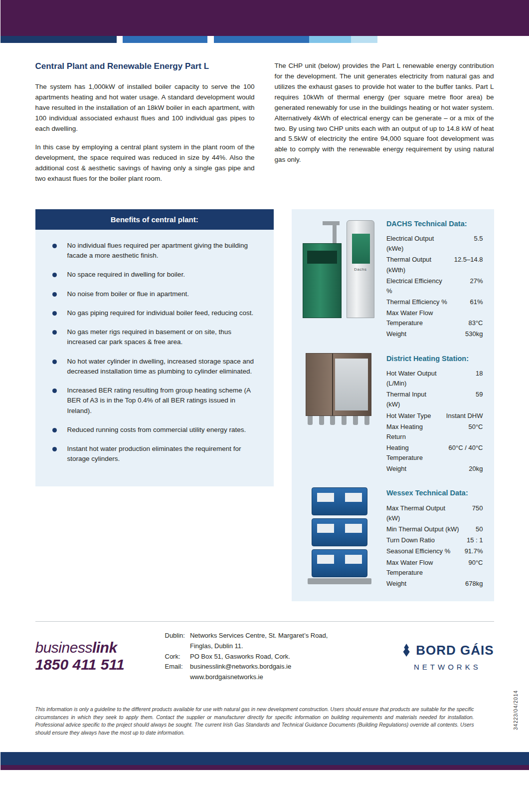Central Plant and Renewable Energy Part L
The system has 1,000kW of installed boiler capacity to serve the 100 apartments heating and hot water usage. A standard development would have resulted in the installation of an 18kW boiler in each apartment, with 100 individual associated exhaust flues and 100 individual gas pipes to each dwelling.
In this case by employing a central plant system in the plant room of the development, the space required was reduced in size by 44%. Also the additional cost & aesthetic savings of having only a single gas pipe and two exhaust flues for the boiler plant room.
The CHP unit (below) provides the Part L renewable energy contribution for the development. The unit generates electricity from natural gas and utilizes the exhaust gases to provide hot water to the buffer tanks. Part L requires 10kWh of thermal energy (per square metre floor area) be generated renewably for use in the buildings heating or hot water system. Alternatively 4kWh of electrical energy can be generate – or a mix of the two. By using two CHP units each with an output of up to 14.8 kW of heat and 5.5kW of electricity the entire 94,000 square foot development was able to comply with the renewable energy requirement by using natural gas only.
Benefits of central plant:
No individual flues required per apartment giving the building facade a more aesthetic finish.
No space required in dwelling for boiler.
No noise from boiler or flue in apartment.
No gas piping required for individual boiler feed, reducing cost.
No gas meter rigs required in basement or on site, thus increased car park spaces & free area.
No hot water cylinder in dwelling, increased storage space and decreased installation time as plumbing to cylinder eliminated.
Increased BER rating resulting from group heating scheme (A BER of A3 is in the Top 0.4% of all BER ratings issued in Ireland).
Reduced running costs from commercial utility energy rates.
Instant hot water production eliminates the requirement for storage cylinders.
DACHS Technical Data:
| Electrical Output (kWe) | 5.5 |
| Thermal Output (kWth) | 12.5–14.8 |
| Electrical Efficiency % | 27% |
| Thermal Efficiency % | 61% |
| Max Water Flow Temperature | 83°C |
| Weight | 530kg |
District Heating Station:
| Hot Water Output (L/Min) | 18 |
| Thermal Input (kW) | 59 |
| Hot Water Type | Instant DHW |
| Max Heating Return | 50°C |
| Heating Temperature | 60°C / 40°C |
| Weight | 20kg |
Wessex Technical Data:
| Max Thermal Output (kW) | 750 |
| Min Thermal Output (kW) | 50 |
| Turn Down Ratio | 15 : 1 |
| Seasonal Efficiency % | 91.7% |
| Max Water Flow Temperature | 90°C |
| Weight | 678kg |
businesslink
1850 411 511
| Dublin: | Networks Services Centre, St. Margaret’s Road, Finglas, Dublin 11. |
| Cork: | PO Box 51, Gasworks Road, Cork. |
| Email: | businesslink@networks.bordgais.ie |
| | www.bordgaisnetworks.ie |
BORD GÁIS
NETWORKS
This information is only a guideline to the different products available for use with natural gas in new development construction. Users should ensure that products are suitable for the specific circumstances in which they seek to apply them. Contact the supplier or manufacturer directly for specific information on building requirements and materials needed for installation. Professional advice specific to the project should always be sought. The current Irish Gas Standards and Technical Guidance Documents (Building Regulations) override all contents. Users should ensure they always have the most up to date information.
34223/04/2014